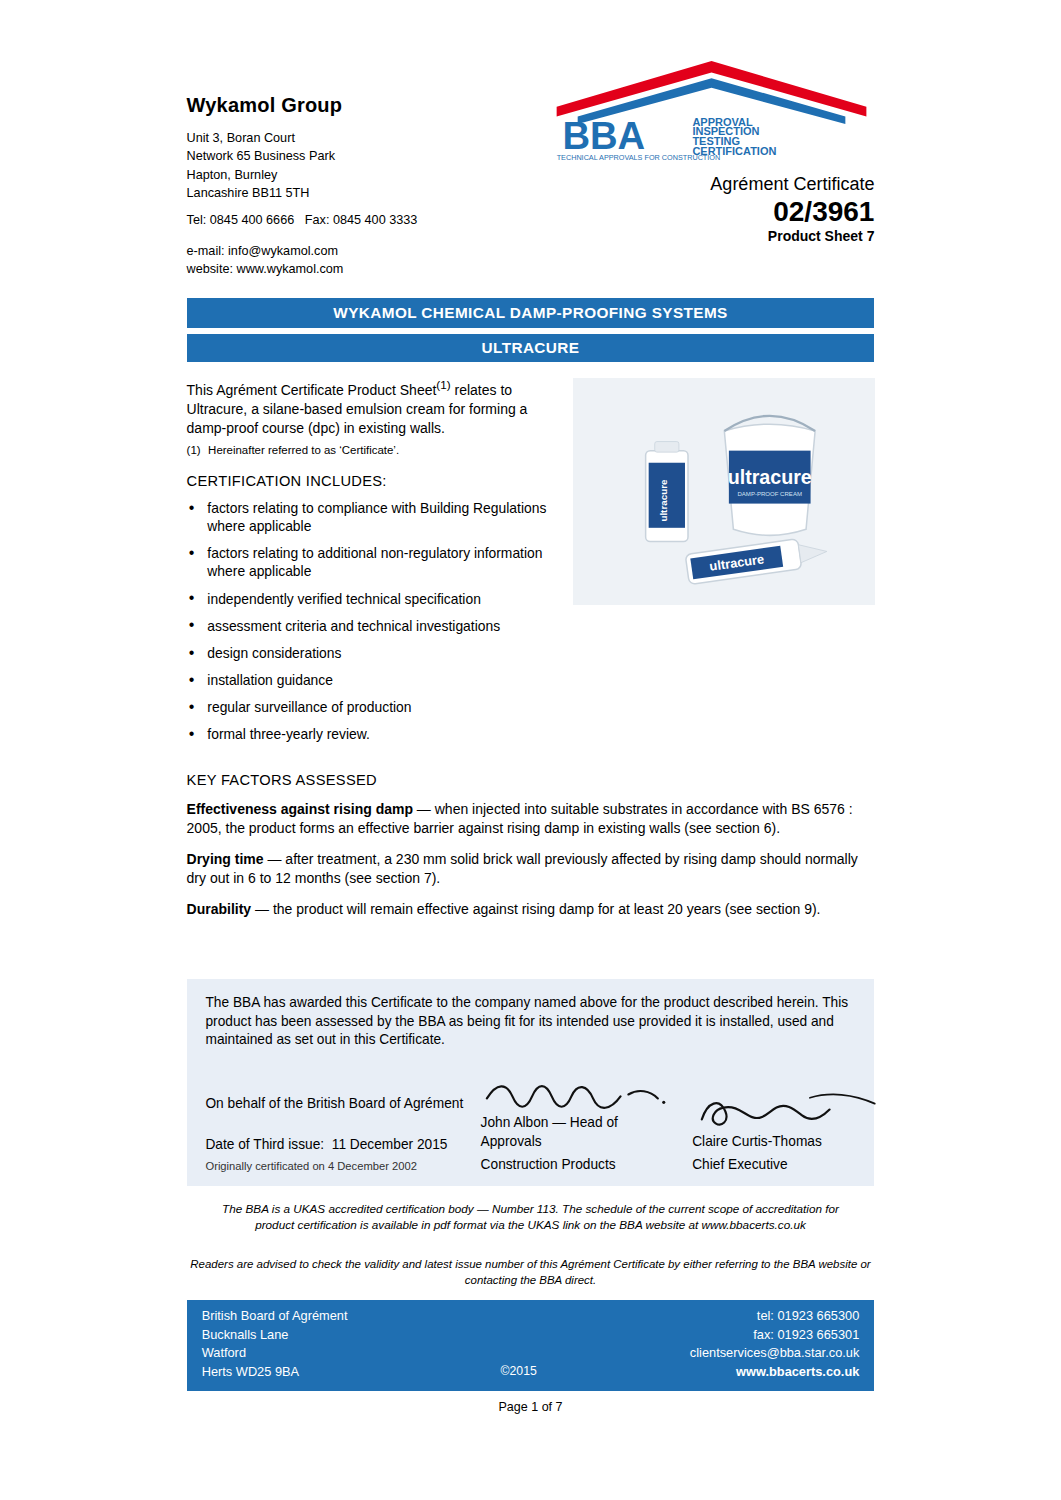Wykamol Group
Unit 3, Boran Court
Network 65 Business Park
Hapton, Burnley
Lancashire BB11 5TH
Tel: 0845 400 6666 Fax: 0845 400 3333
e-mail: info@wykamol.com
website: www.wykamol.com
BBA APPROVAL INSPECTION TESTING CERTIFICATION TECHNICAL APPROVALS FOR CONSTRUCTION
Agrément Certificate
02/3961
Product Sheet 7
WYKAMOL CHEMICAL DAMP-PROOFING SYSTEMS
ULTRACURE
This Agrément Certificate Product Sheet(1) relates to Ultracure, a silane-based emulsion cream for forming a damp-proof course (dpc) in existing walls.
(1) Hereinafter referred to as ‘Certificate’.
CERTIFICATION INCLUDES:
factors relating to compliance with Building Regulations where applicable
factors relating to additional non-regulatory information where applicable
independently verified technical specification
assessment criteria and technical investigations
design considerations
installation guidance
regular surveillance of production
formal three-yearly review.
ultracure DAMP-PROOF CREAM ultracure ultracure
KEY FACTORS ASSESSED
Effectiveness against rising damp — when injected into suitable substrates in accordance with BS 6576 : 2005, the product forms an effective barrier against rising damp in existing walls (see section 6).
Drying time — after treatment, a 230 mm solid brick wall previously affected by rising damp should normally dry out in 6 to 12 months (see section 7).
Durability — the product will remain effective against rising damp for at least 20 years (see section 9).
The BBA has awarded this Certificate to the company named above for the product described herein. This product has been assessed by the BBA as being fit for its intended use provided it is installed, used and maintained as set out in this Certificate.
On behalf of the British Board of Agrément
Date of Third issue: 11 December 2015
Originally certificated on 4 December 2002
John Albon — Head of Approvals
Construction Products
Claire Curtis-Thomas
Chief Executive
The BBA is a UKAS accredited certification body — Number 113. The schedule of the current scope of accreditation for product certification is available in pdf format via the UKAS link on the BBA website at www.bbacerts.co.uk
Readers are advised to check the validity and latest issue number of this Agrément Certificate by either referring to the BBA website or contacting the BBA direct.
British Board of Agrément
Bucknalls Lane
Watford
Herts WD25 9BA
©2015
tel: 01923 665300
fax: 01923 665301
clientservices@bba.star.co.uk
www.bbacerts.co.uk
Page 1 of 7